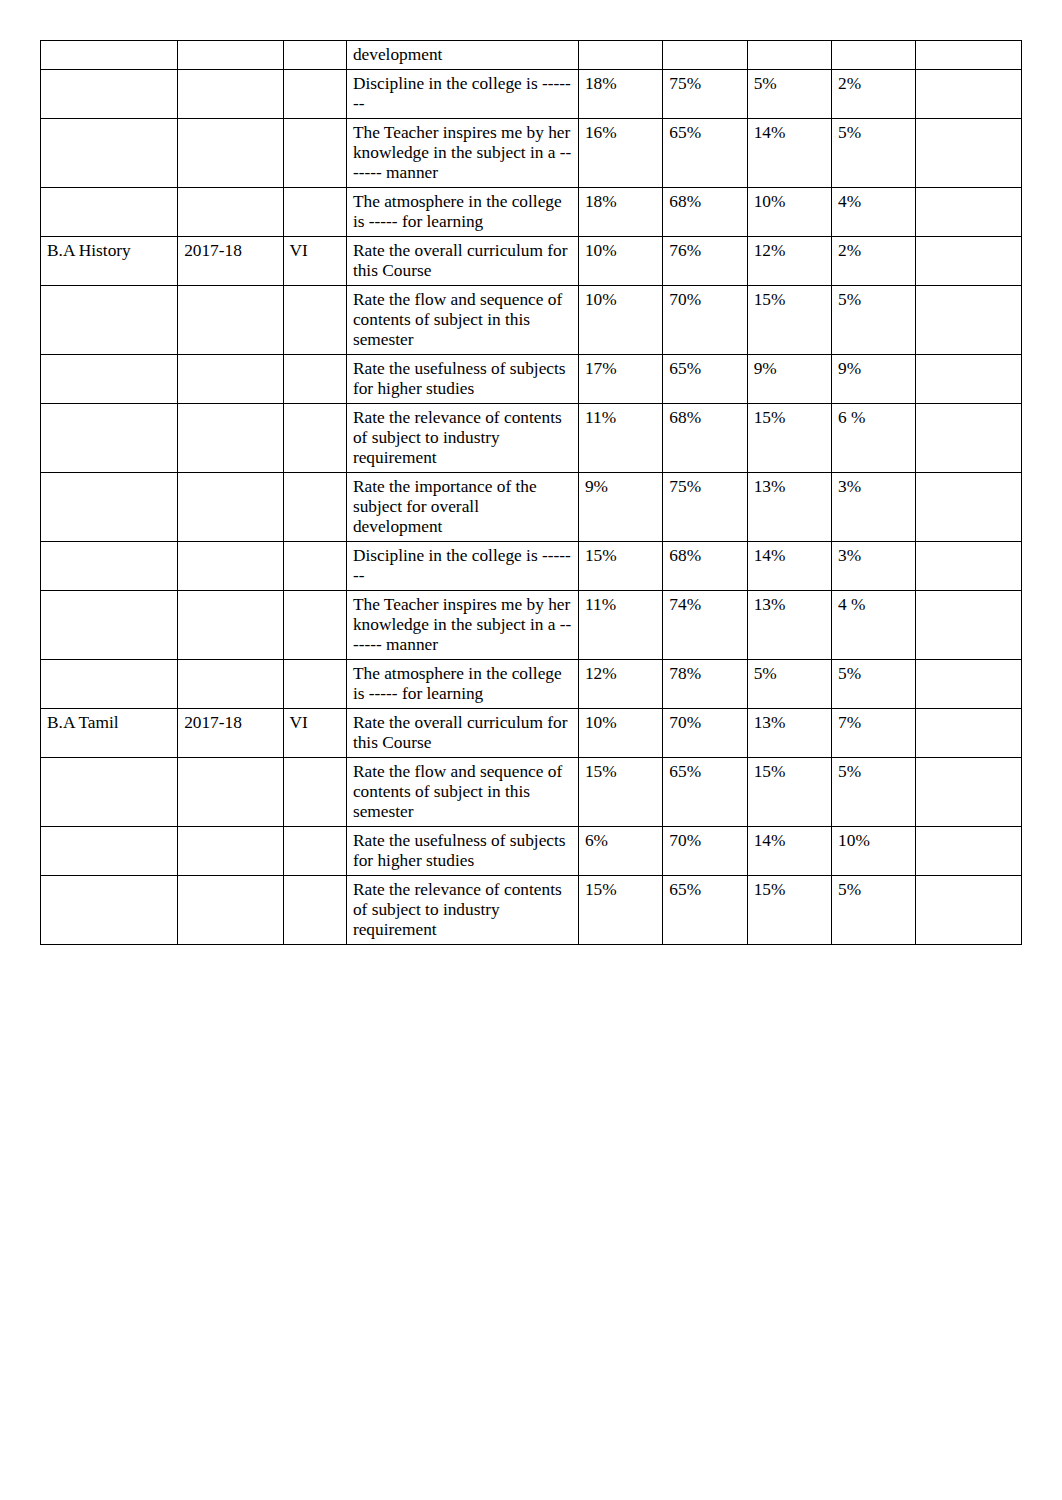| | | | development | | | | | |
| | | | Discipline in the college is ------- | 18% | 75% | 5% | 2% | |
| | | | The Teacher inspires me by her knowledge in the subject in a ------- manner | 16% | 65% | 14% | 5% | |
| | | | The atmosphere in the college is ----- for learning | 18% | 68% | 10% | 4% | |
| B.A History | 2017-18 | VI | Rate the overall curriculum for this Course | 10% | 76% | 12% | 2% | |
| | | | Rate the flow and sequence of contents of subject in this semester | 10% | 70% | 15% | 5% | |
| | | | Rate the usefulness of subjects for higher studies | 17% | 65% | 9% | 9% | |
| | | | Rate the relevance of contents of subject to industry requirement | 11% | 68% | 15% | 6 % | |
| | | | Rate the importance of the subject for overall development | 9% | 75% | 13% | 3% | |
| | | | Discipline in the college is ------- | 15% | 68% | 14% | 3% | |
| | | | The Teacher inspires me by her knowledge in the subject in a ------- manner | 11% | 74% | 13% | 4 % | |
| | | | The atmosphere in the college is ----- for learning | 12% | 78% | 5% | 5% | |
| B.A Tamil | 2017-18 | VI | Rate the overall curriculum for this Course | 10% | 70% | 13% | 7% | |
| | | | Rate the flow and sequence of contents of subject in this semester | 15% | 65% | 15% | 5% | |
| | | | Rate the usefulness of subjects for higher studies | 6% | 70% | 14% | 10% | |
| | | | Rate the relevance of contents of subject to industry requirement | 15% | 65% | 15% | 5% | |